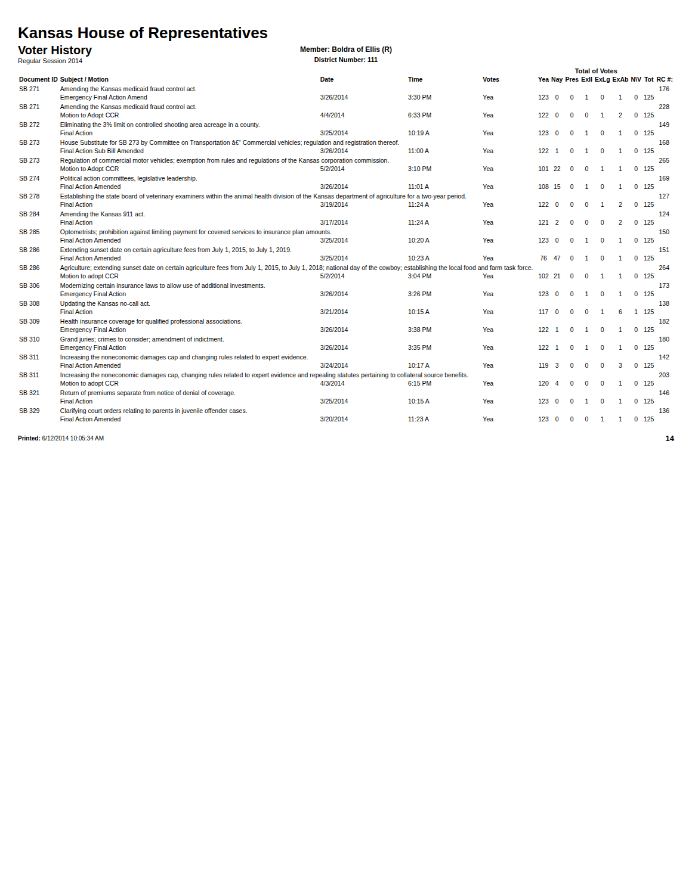Kansas House of Representatives
Voter History
Regular Session 2014
Member: Boldra of Ellis (R)
District Number: 111
| | Total of Votes | |
| --- | --- | --- |
| Document ID | Subject / Motion | Date | Time | Votes | Yea | Nay | Pres | ExII | ExLg | ExAb | N\V | Tot | RC #: |
| SB 271 | Amending the Kansas medicaid fraud control act. | | 176 |
| | Emergency Final Action Amend | 3/26/2014 | 3:30 PM | Yea | 123 | 0 | 0 | 1 | 0 | 1 | 0 | 125 | |
| SB 271 | Amending the Kansas medicaid fraud control act. | | 228 |
| | Motion to Adopt CCR | 4/4/2014 | 6:33 PM | Yea | 122 | 0 | 0 | 0 | 1 | 2 | 0 | 125 | |
| SB 272 | Eliminating the 3% limit on controlled shooting area acreage in a county. | | 149 |
| | Final Action | 3/25/2014 | 10:19 A | Yea | 123 | 0 | 0 | 1 | 0 | 1 | 0 | 125 | |
| SB 273 | House Substitute for SB 273 by Committee on Transportation â€“ Commercial vehicles; regulation and registration thereof. | | 168 |
| | Final Action Sub Bill Amended | 3/26/2014 | 11:00 A | Yea | 122 | 1 | 0 | 1 | 0 | 1 | 0 | 125 | |
| SB 273 | Regulation of commercial motor vehicles; exemption from rules and regulations of the Kansas corporation commission. | | 265 |
| | Motion to Adopt CCR | 5/2/2014 | 3:10 PM | Yea | 101 | 22 | 0 | 0 | 1 | 1 | 0 | 125 | |
| SB 274 | Political action committees, legislative leadership. | | 169 |
| | Final Action Amended | 3/26/2014 | 11:01 A | Yea | 108 | 15 | 0 | 1 | 0 | 1 | 0 | 125 | |
| SB 278 | Establishing the state board of veterinary examiners within the animal health division of the Kansas department of agriculture for a two-year period. | | 127 |
| | Final Action | 3/19/2014 | 11:24 A | Yea | 122 | 0 | 0 | 0 | 1 | 2 | 0 | 125 | |
| SB 284 | Amending the Kansas 911 act. | | 124 |
| | Final Action | 3/17/2014 | 11:24 A | Yea | 121 | 2 | 0 | 0 | 0 | 2 | 0 | 125 | |
| SB 285 | Optometrists; prohibition against limiting payment for covered services to insurance plan amounts. | | 150 |
| | Final Action Amended | 3/25/2014 | 10:20 A | Yea | 123 | 0 | 0 | 1 | 0 | 1 | 0 | 125 | |
| SB 286 | Extending sunset date on certain agriculture fees from July 1, 2015, to July 1, 2019. | | 151 |
| | Final Action Amended | 3/25/2014 | 10:23 A | Yea | 76 | 47 | 0 | 1 | 0 | 1 | 0 | 125 | |
| SB 286 | Agriculture; extending sunset date on certain agriculture fees from July 1, 2015, to July 1, 2018; national day of the cowboy; establishing the local food and farm task force. | | 264 |
| | Motion to adopt CCR | 5/2/2014 | 3:04 PM | Yea | 102 | 21 | 0 | 0 | 1 | 1 | 0 | 125 | |
| SB 306 | Modernizing certain insurance laws to allow use of additional investments. | | 173 |
| | Emergency Final Action | 3/26/2014 | 3:26 PM | Yea | 123 | 0 | 0 | 1 | 0 | 1 | 0 | 125 | |
| SB 308 | Updating the Kansas no-call act. | | 138 |
| | Final Action | 3/21/2014 | 10:15 A | Yea | 117 | 0 | 0 | 0 | 1 | 6 | 1 | 125 | |
| SB 309 | Health insurance coverage for qualified professional associations. | | 182 |
| | Emergency Final Action | 3/26/2014 | 3:38 PM | Yea | 122 | 1 | 0 | 1 | 0 | 1 | 0 | 125 | |
| SB 310 | Grand juries; crimes to consider; amendment of indictment. | | 180 |
| | Emergency Final Action | 3/26/2014 | 3:35 PM | Yea | 122 | 1 | 0 | 1 | 0 | 1 | 0 | 125 | |
| SB 311 | Increasing the noneconomic damages cap and changing rules related to expert evidence. | | 142 |
| | Final Action Amended | 3/24/2014 | 10:17 A | Yea | 119 | 3 | 0 | 0 | 0 | 3 | 0 | 125 | |
| SB 311 | Increasing the noneconomic damages cap, changing rules related to expert evidence and repealing statutes pertaining to collateral source benefits. | | 203 |
| | Motion to adopt CCR | 4/3/2014 | 6:15 PM | Yea | 120 | 4 | 0 | 0 | 0 | 1 | 0 | 125 | |
| SB 321 | Return of premiums separate from notice of denial of coverage. | | 146 |
| | Final Action | 3/25/2014 | 10:15 A | Yea | 123 | 0 | 0 | 1 | 0 | 1 | 0 | 125 | |
| SB 329 | Clarifying court orders relating to parents in juvenile offender cases. | | 136 |
| | Final Action Amended | 3/20/2014 | 11:23 A | Yea | 123 | 0 | 0 | 0 | 1 | 1 | 0 | 125 | |
Printed: 6/12/2014 10:05:34 AM
14